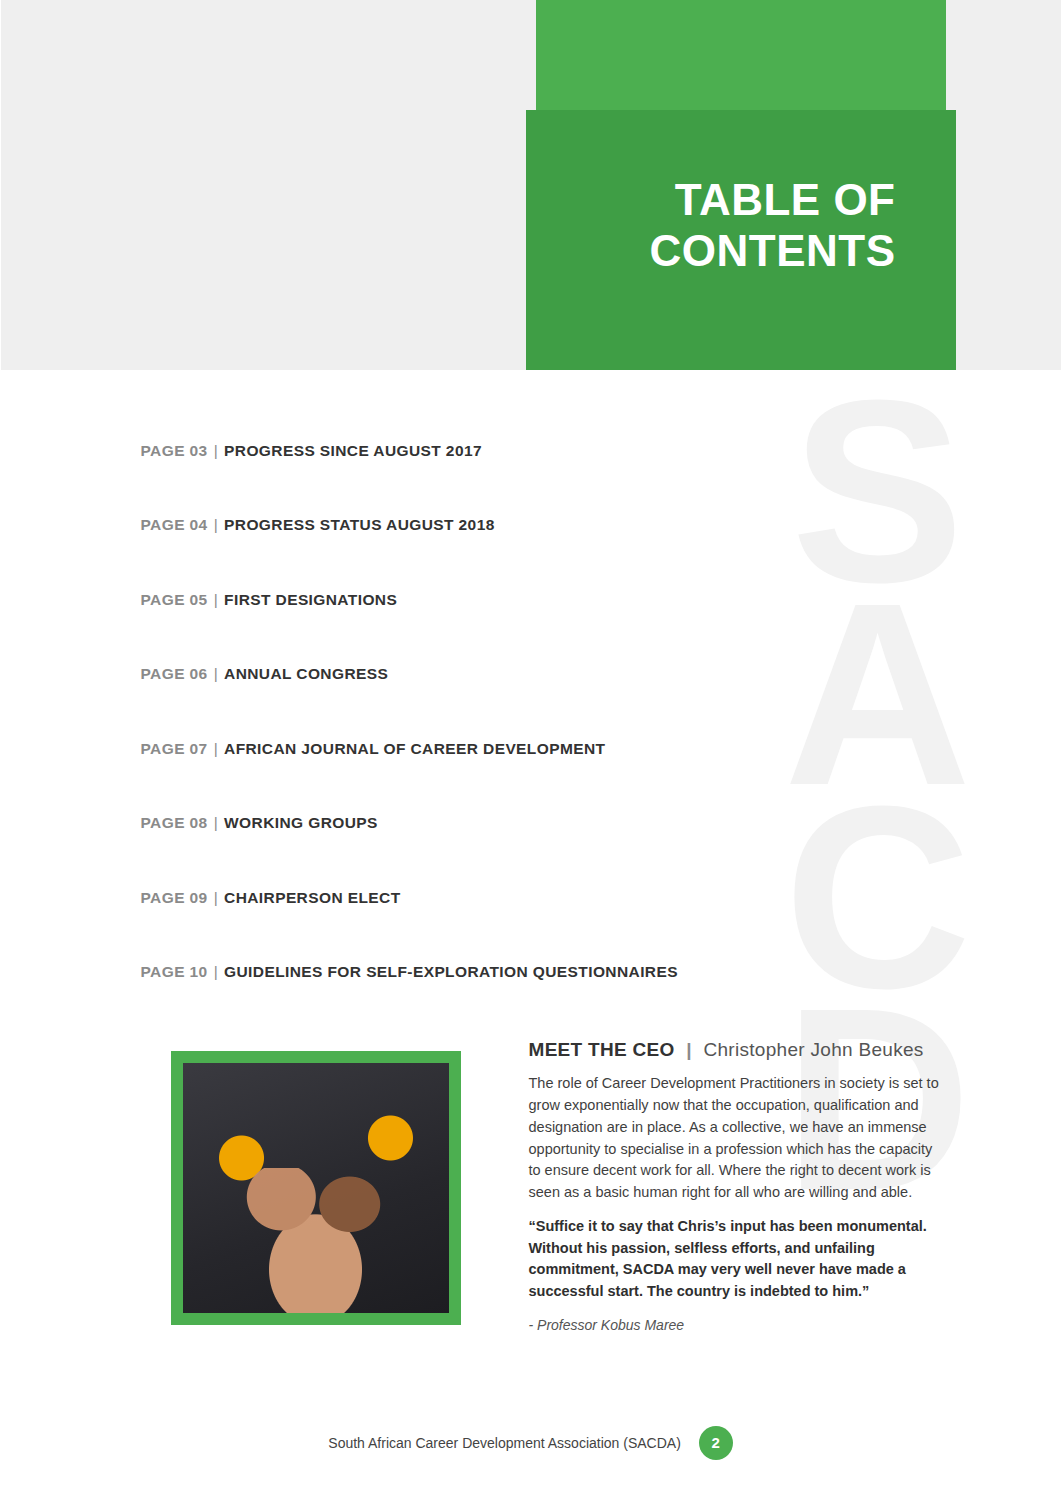TABLE OF
CONTENTS
SACD
PAGE 03|PROGRESS SINCE AUGUST 2017
PAGE 04|PROGRESS STATUS AUGUST 2018
PAGE 05|FIRST DESIGNATIONS
PAGE 06|ANNUAL CONGRESS
PAGE 07|AFRICAN JOURNAL OF CAREER DEVELOPMENT
PAGE 08|WORKING GROUPS
PAGE 09|CHAIRPERSON ELECT
PAGE 10|GUIDELINES FOR SELF-EXPLORATION QUESTIONNAIRES
MEET THE CEO | Christopher John Beukes
The role of Career Development Practitioners in society is set to grow exponentially now that the occupation, qualification and designation are in place. As a collective, we have an immense opportunity to specialise in a profession which has the capacity to ensure decent work for all. Where the right to decent work is seen as a basic human right for all who are willing and able.
“Suffice it to say that Chris’s input has been monumental. Without his passion, selfless efforts, and unfailing commitment, SACDA may very well never have made a successful start. The country is indebted to him.”
- Professor Kobus Maree
South African Career Development Association (SACDA) 2